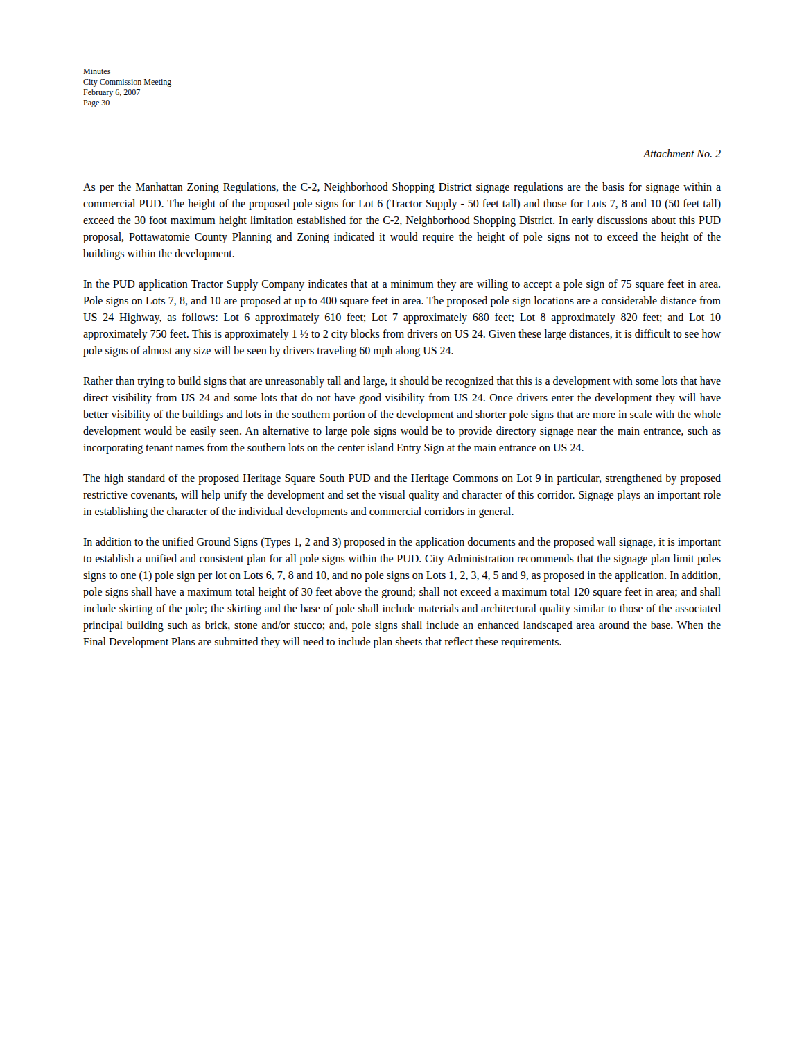Minutes
City Commission Meeting
February 6, 2007
Page 30
Attachment No. 2
As per the Manhattan Zoning Regulations, the C-2, Neighborhood Shopping District signage regulations are the basis for signage within a commercial PUD. The height of the proposed pole signs for Lot 6 (Tractor Supply - 50 feet tall) and those for Lots 7, 8 and 10 (50 feet tall) exceed the 30 foot maximum height limitation established for the C-2, Neighborhood Shopping District. In early discussions about this PUD proposal, Pottawatomie County Planning and Zoning indicated it would require the height of pole signs not to exceed the height of the buildings within the development.
In the PUD application Tractor Supply Company indicates that at a minimum they are willing to accept a pole sign of 75 square feet in area. Pole signs on Lots 7, 8, and 10 are proposed at up to 400 square feet in area. The proposed pole sign locations are a considerable distance from US 24 Highway, as follows: Lot 6 approximately 610 feet; Lot 7 approximately 680 feet; Lot 8 approximately 820 feet; and Lot 10 approximately 750 feet. This is approximately 1 ½ to 2 city blocks from drivers on US 24. Given these large distances, it is difficult to see how pole signs of almost any size will be seen by drivers traveling 60 mph along US 24.
Rather than trying to build signs that are unreasonably tall and large, it should be recognized that this is a development with some lots that have direct visibility from US 24 and some lots that do not have good visibility from US 24. Once drivers enter the development they will have better visibility of the buildings and lots in the southern portion of the development and shorter pole signs that are more in scale with the whole development would be easily seen. An alternative to large pole signs would be to provide directory signage near the main entrance, such as incorporating tenant names from the southern lots on the center island Entry Sign at the main entrance on US 24.
The high standard of the proposed Heritage Square South PUD and the Heritage Commons on Lot 9 in particular, strengthened by proposed restrictive covenants, will help unify the development and set the visual quality and character of this corridor. Signage plays an important role in establishing the character of the individual developments and commercial corridors in general.
In addition to the unified Ground Signs (Types 1, 2 and 3) proposed in the application documents and the proposed wall signage, it is important to establish a unified and consistent plan for all pole signs within the PUD. City Administration recommends that the signage plan limit poles signs to one (1) pole sign per lot on Lots 6, 7, 8 and 10, and no pole signs on Lots 1, 2, 3, 4, 5 and 9, as proposed in the application. In addition, pole signs shall have a maximum total height of 30 feet above the ground; shall not exceed a maximum total 120 square feet in area; and shall include skirting of the pole; the skirting and the base of pole shall include materials and architectural quality similar to those of the associated principal building such as brick, stone and/or stucco; and, pole signs shall include an enhanced landscaped area around the base. When the Final Development Plans are submitted they will need to include plan sheets that reflect these requirements.